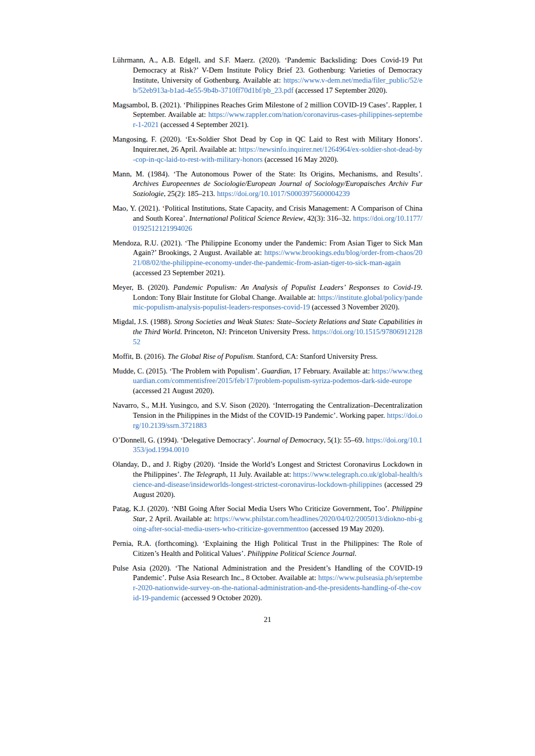Lührmann, A., A.B. Edgell, and S.F. Maerz. (2020). ‘Pandemic Backsliding: Does Covid-19 Put Democracy at Risk?’ V-Dem Institute Policy Brief 23. Gothenburg: Varieties of Democracy Institute, University of Gothenburg. Available at: https://www.v-dem.net/media/filer_public/52/eb/52eb913a-b1ad-4e55-9b4b-3710ff70d1bf/pb_23.pdf (accessed 17 September 2020).
Magsambol, B. (2021). ‘Philippines Reaches Grim Milestone of 2 million COVID-19 Cases’. Rappler, 1 September. Available at: https://www.rappler.com/nation/coronavirus-cases-philippines-september-1-2021 (accessed 4 September 2021).
Mangosing, F. (2020). ‘Ex-Soldier Shot Dead by Cop in QC Laid to Rest with Military Honors’. Inquirer.net, 26 April. Available at: https://newsinfo.inquirer.net/1264964/ex-soldier-shot-dead-by-cop-in-qc-laid-to-rest-with-military-honors (accessed 16 May 2020).
Mann, M. (1984). ‘The Autonomous Power of the State: Its Origins, Mechanisms, and Results’. Archives Europeennes de Sociologie/European Journal of Sociology/Europaisches Archiv Fur Soziologie, 25(2): 185–213. https://doi.org/10.1017/S0003975600004239
Mao, Y. (2021). ‘Political Institutions, State Capacity, and Crisis Management: A Comparison of China and South Korea’. International Political Science Review, 42(3): 316–32. https://doi.org/10.1177/0192512121994026
Mendoza, R.U. (2021). ‘The Philippine Economy under the Pandemic: From Asian Tiger to Sick Man Again?’ Brookings, 2 August. Available at: https://www.brookings.edu/blog/order-from-chaos/2021/08/02/the-philippine-economy-under-the-pandemic-from-asian-tiger-to-sick-man-again (accessed 23 September 2021).
Meyer, B. (2020). Pandemic Populism: An Analysis of Populist Leaders’ Responses to Covid-19. London: Tony Blair Institute for Global Change. Available at: https://institute.global/policy/pandemic-populism-analysis-populist-leaders-responses-covid-19 (accessed 3 November 2020).
Migdal, J.S. (1988). Strong Societies and Weak States: State–Society Relations and State Capabilities in the Third World. Princeton, NJ: Princeton University Press. https://doi.org/10.1515/9780691212852
Moffit, B. (2016). The Global Rise of Populism. Stanford, CA: Stanford University Press.
Mudde, C. (2015). ‘The Problem with Populism’. Guardian, 17 February. Available at: https://www.theguardian.com/commentisfree/2015/feb/17/problem-populism-syriza-podemos-dark-side-europe (accessed 21 August 2020).
Navarro, S., M.H. Yusingco, and S.V. Sison (2020). ‘Interrogating the Centralization–Decentralization Tension in the Philippines in the Midst of the COVID-19 Pandemic’. Working paper. https://doi.org/10.2139/ssrn.3721883
O’Donnell, G. (1994). ‘Delegative Democracy’. Journal of Democracy, 5(1): 55–69. https://doi.org/10.1353/jod.1994.0010
Olanday, D., and J. Rigby (2020). ‘Inside the World’s Longest and Strictest Coronavirus Lockdown in the Philippines’. The Telegraph, 11 July. Available at: https://www.telegraph.co.uk/global-health/science-and-disease/insideworlds-longest-strictest-coronavirus-lockdown-philippines (accessed 29 August 2020).
Patag, K.J. (2020). ‘NBI Going After Social Media Users Who Criticize Government, Too’. Philippine Star, 2 April. Available at: https://www.philstar.com/headlines/2020/04/02/2005013/diokno-nbi-going-after-social-media-users-who-criticize-governmenttoo (accessed 19 May 2020).
Pernia, R.A. (forthcoming). ‘Explaining the High Political Trust in the Philippines: The Role of Citizen’s Health and Political Values’. Philippine Political Science Journal.
Pulse Asia (2020). ‘The National Administration and the President’s Handling of the COVID-19 Pandemic’. Pulse Asia Research Inc., 8 October. Available at: https://www.pulseasia.ph/september-2020-nationwide-survey-on-the-national-administration-and-the-presidents-handling-of-the-covid-19-pandemic (accessed 9 October 2020).
21